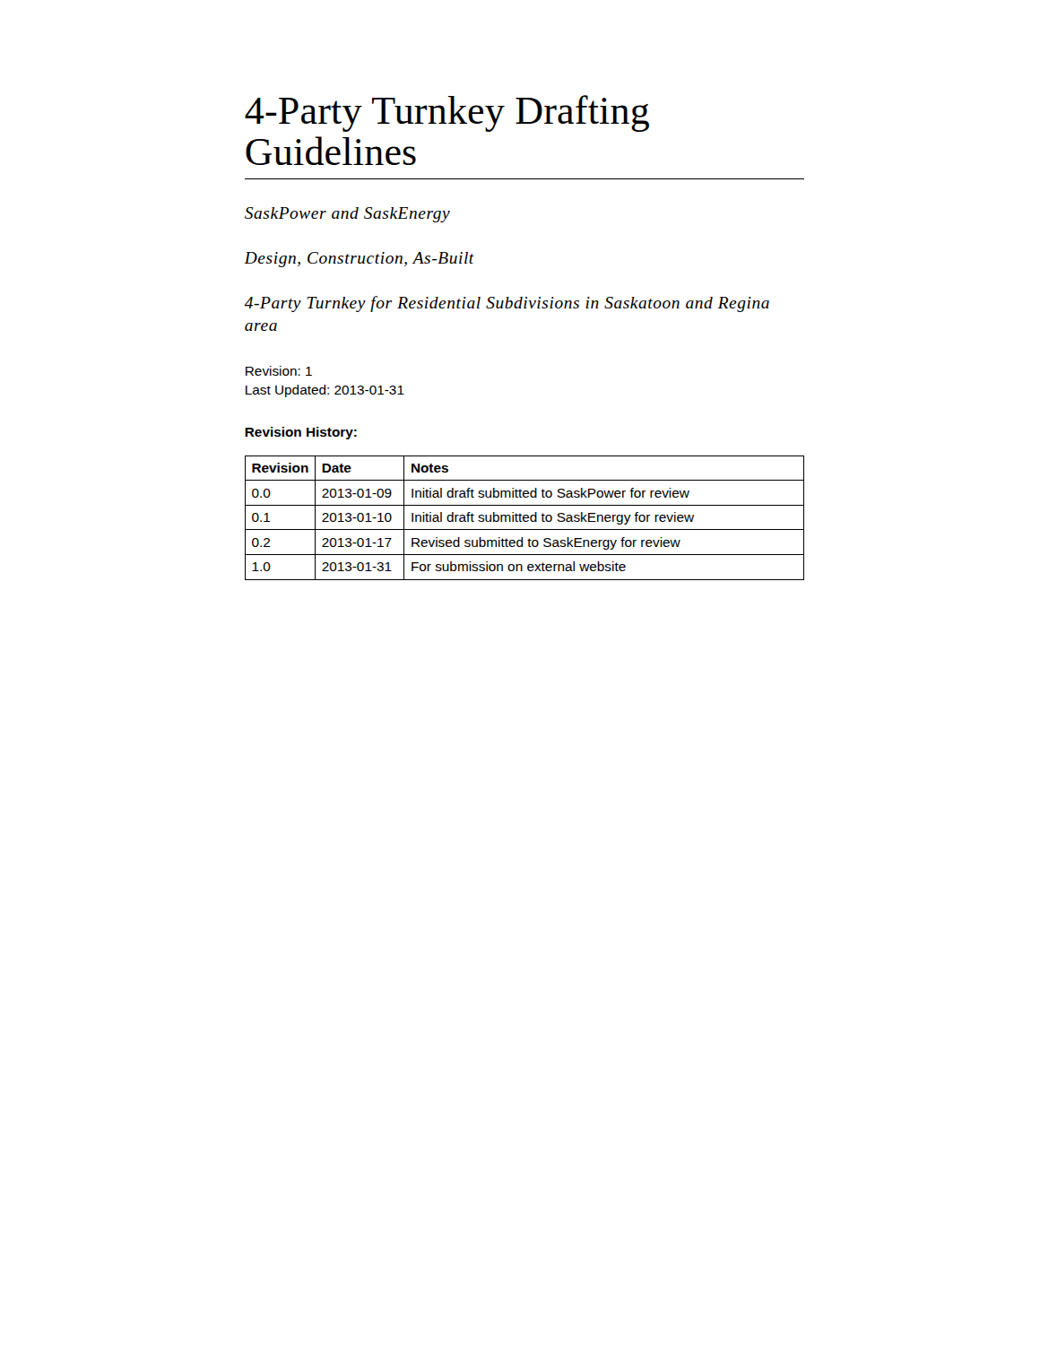4-Party Turnkey Drafting Guidelines
SaskPower and SaskEnergy
Design, Construction, As-Built
4-Party Turnkey for Residential Subdivisions in Saskatoon and Regina area
Revision: 1
Last Updated: 2013-01-31
Revision History:
| Revision | Date | Notes |
| --- | --- | --- |
| 0.0 | 2013-01-09 | Initial draft submitted to SaskPower for review |
| 0.1 | 2013-01-10 | Initial draft submitted to SaskEnergy for review |
| 0.2 | 2013-01-17 | Revised submitted to SaskEnergy for review |
| 1.0 | 2013-01-31 | For submission on external website |